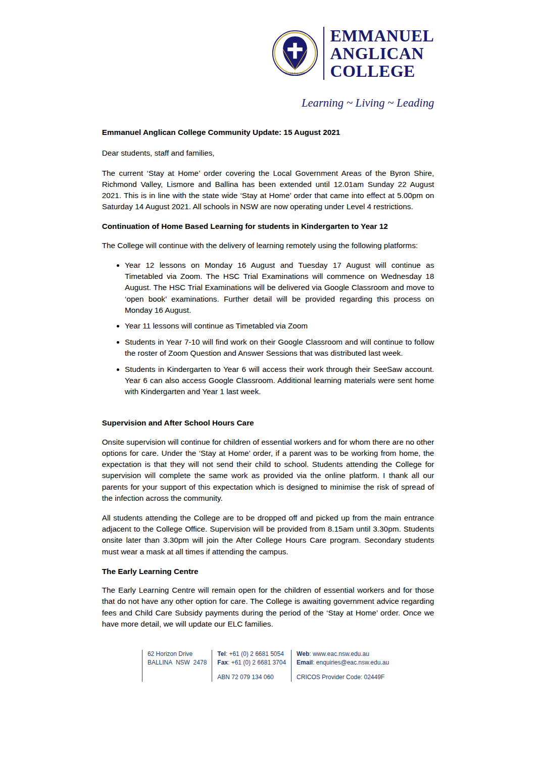Established 1998
EMMANUEL ANGLICAN COLLEGE
Learning ~ Living ~ Leading
Emmanuel Anglican College Community Update: 15 August 2021
Dear students, staff and families,
The current ‘Stay at Home’ order covering the Local Government Areas of the Byron Shire, Richmond Valley, Lismore and Ballina has been extended until 12.01am Sunday 22 August 2021. This is in line with the state wide ‘Stay at Home’ order that came into effect at 5.00pm on Saturday 14 August 2021. All schools in NSW are now operating under Level 4 restrictions.
Continuation of Home Based Learning for students in Kindergarten to Year 12
The College will continue with the delivery of learning remotely using the following platforms:
Year 12 lessons on Monday 16 August and Tuesday 17 August will continue as Timetabled via Zoom. The HSC Trial Examinations will commence on Wednesday 18 August. The HSC Trial Examinations will be delivered via Google Classroom and move to ‘open book’ examinations. Further detail will be provided regarding this process on Monday 16 August.
Year 11 lessons will continue as Timetabled via Zoom
Students in Year 7-10 will find work on their Google Classroom and will continue to follow the roster of Zoom Question and Answer Sessions that was distributed last week.
Students in Kindergarten to Year 6 will access their work through their SeeSaw account. Year 6 can also access Google Classroom. Additional learning materials were sent home with Kindergarten and Year 1 last week.
Supervision and After School Hours Care
Onsite supervision will continue for children of essential workers and for whom there are no other options for care. Under the ‘Stay at Home’ order, if a parent was to be working from home, the expectation is that they will not send their child to school. Students attending the College for supervision will complete the same work as provided via the online platform. I thank all our parents for your support of this expectation which is designed to minimise the risk of spread of the infection across the community.
All students attending the College are to be dropped off and picked up from the main entrance adjacent to the College Office. Supervision will be provided from 8.15am until 3.30pm. Students onsite later than 3.30pm will join the After College Hours Care program. Secondary students must wear a mask at all times if attending the campus.
The Early Learning Centre
The Early Learning Centre will remain open for the children of essential workers and for those that do not have any other option for care. The College is awaiting government advice regarding fees and Child Care Subsidy payments during the period of the ‘Stay at Home’ order. Once we have more detail, we will update our ELC families.
62 Horizon Drive
BALLINA NSW 2478
Tel: +61 (0) 2 6681 5054
Fax: +61 (0) 2 6681 3704
ABN 72 079 134 060
Web: www.eac.nsw.edu.au
Email: enquiries@eac.nsw.edu.au
CRICOS Provider Code: 02449F